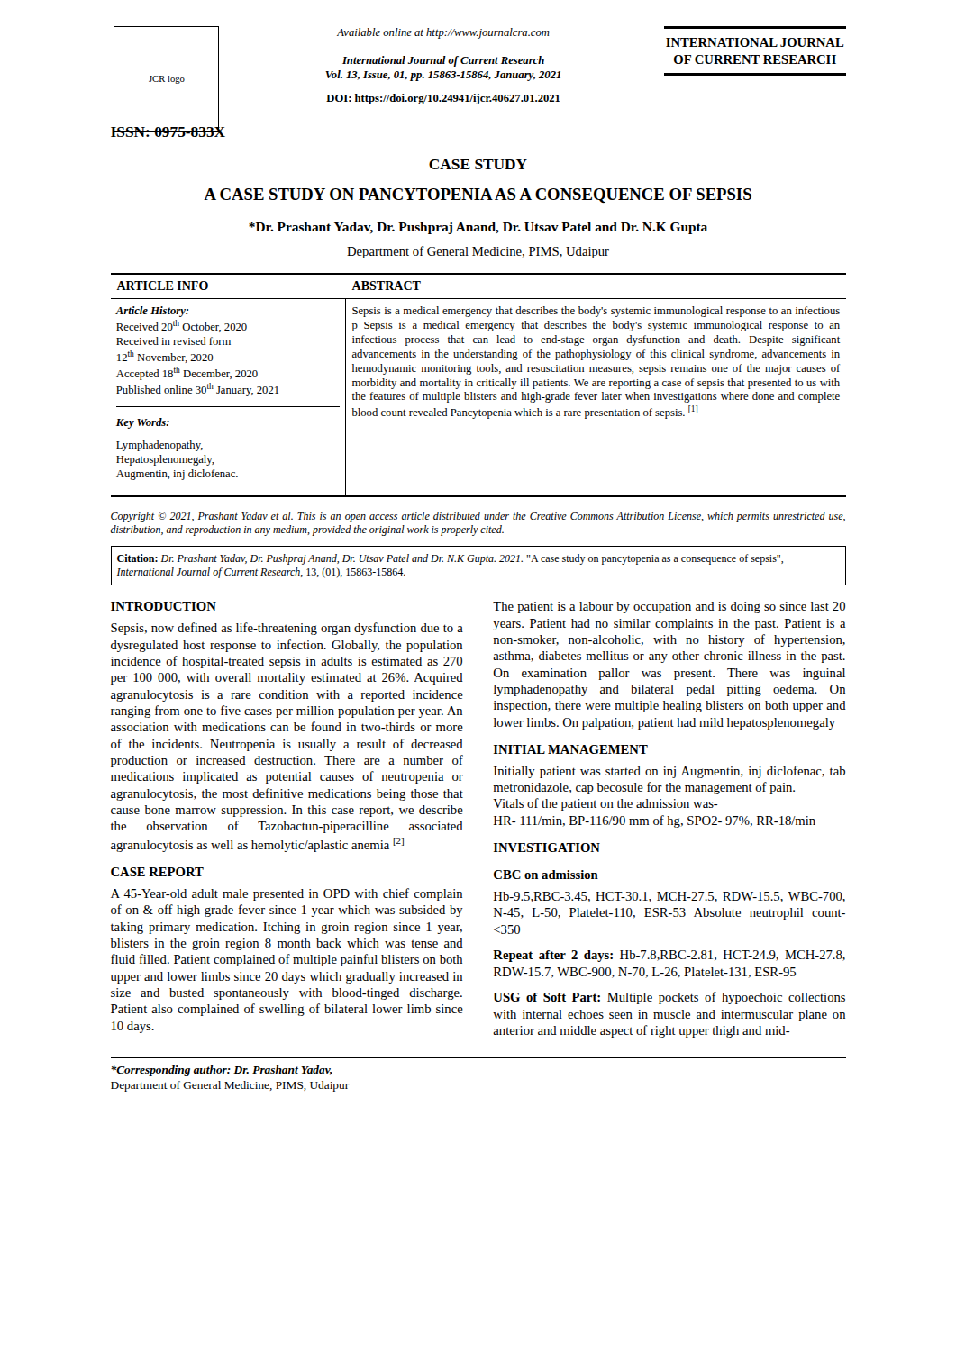JCR logo
Available online at http://www.journalcra.com
International Journal of Current Research
Vol. 13, Issue, 01, pp. 15863-15864, January, 2021
DOI: https://doi.org/10.24941/ijcr.40627.01.2021
INTERNATIONAL JOURNAL
OF CURRENT RESEARCH
ISSN: 0975-833X
CASE STUDY
A CASE STUDY ON PANCYTOPENIA AS A CONSEQUENCE OF SEPSIS
*Dr. Prashant Yadav, Dr. Pushpraj Anand, Dr. Utsav Patel and Dr. N.K Gupta
Department of General Medicine, PIMS, Udaipur
| ARTICLE INFO | ABSTRACT |
| --- | --- |
| Article History: Received 20 th October, 2020 Received in revised form 12 th November, 2020 Accepted 18 th December, 2020 Published online 30 th January, 2021 Key Words: Lymphadenopathy, Hepatosplenomegaly, Augmentin, inj diclofenac. | Sepsis is a medical emergency that describes the body's systemic immunological response to an infectious p Sepsis is a medical emergency that describes the body's systemic immunological response to an infectious process that can lead to end-stage organ dysfunction and death. Despite significant advancements in the understanding of the pathophysiology of this clinical syndrome, advancements in hemodynamic monitoring tools, and resuscitation measures, sepsis remains one of the major causes of morbidity and mortality in critically ill patients. We are reporting a case of sepsis that presented to us with the features of multiple blisters and high-grade fever later when investigations where done and complete blood count revealed Pancytopenia which is a rare presentation of sepsis. [1] |
Copyright © 2021, Prashant Yadav et al. This is an open access article distributed under the Creative Commons Attribution License, which permits unrestricted use, distribution, and reproduction in any medium, provided the original work is properly cited.
Citation: Dr. Prashant Yadav, Dr. Pushpraj Anand, Dr. Utsav Patel and Dr. N.K Gupta. 2021. "A case study on pancytopenia as a consequence of sepsis", International Journal of Current Research, 13, (01), 15863-15864.
INTRODUCTION
Sepsis, now defined as life-threatening organ dysfunction due to a dysregulated host response to infection. Globally, the population incidence of hospital-treated sepsis in adults is estimated as 270 per 100 000, with overall mortality estimated at 26%. Acquired agranulocytosis is a rare condition with a reported incidence ranging from one to five cases per million population per year. An association with medications can be found in two-thirds or more of the incidents. Neutropenia is usually a result of decreased production or increased destruction. There are a number of medications implicated as potential causes of neutropenia or agranulocytosis, the most definitive medications being those that cause bone marrow suppression. In this case report, we describe the observation of Tazobactun-piperacilline associated agranulocytosis as well as hemolytic/aplastic anemia [2]
CASE REPORT
A 45-Year-old adult male presented in OPD with chief complain of on & off high grade fever since 1 year which was subsided by taking primary medication. Itching in groin region since 1 year, blisters in the groin region 8 month back which was tense and fluid filled. Patient complained of multiple painful blisters on both upper and lower limbs since 20 days which gradually increased in size and busted spontaneously with blood-tinged discharge. Patient also complained of swelling of bilateral lower limb since 10 days.
The patient is a labour by occupation and is doing so since last 20 years. Patient had no similar complaints in the past. Patient is a non-smoker, non-alcoholic, with no history of hypertension, asthma, diabetes mellitus or any other chronic illness in the past. On examination pallor was present. There was inguinal lymphadenopathy and bilateral pedal pitting oedema. On inspection, there were multiple healing blisters on both upper and lower limbs. On palpation, patient had mild hepatosplenomegaly
INITIAL MANAGEMENT
Initially patient was started on inj Augmentin, inj diclofenac, tab metronidazole, cap becosule for the management of pain.
Vitals of the patient on the admission was-
HR- 111/min, BP-116/90 mm of hg, SPO2- 97%, RR-18/min
INVESTIGATION
CBC on admission
Hb-9.5,RBC-3.45, HCT-30.1, MCH-27.5, RDW-15.5, WBC-700, N-45, L-50, Platelet-110, ESR-53 Absolute neutrophil count- <350
Repeat after 2 days: Hb-7.8,RBC-2.81, HCT-24.9, MCH-27.8, RDW-15.7, WBC-900, N-70, L-26, Platelet-131, ESR-95
USG of Soft Part: Multiple pockets of hypoechoic collections with internal echoes seen in muscle and intermuscular plane on anterior and middle aspect of right upper thigh and mid-
*Corresponding author: Dr. Prashant Yadav,
Department of General Medicine, PIMS, Udaipur